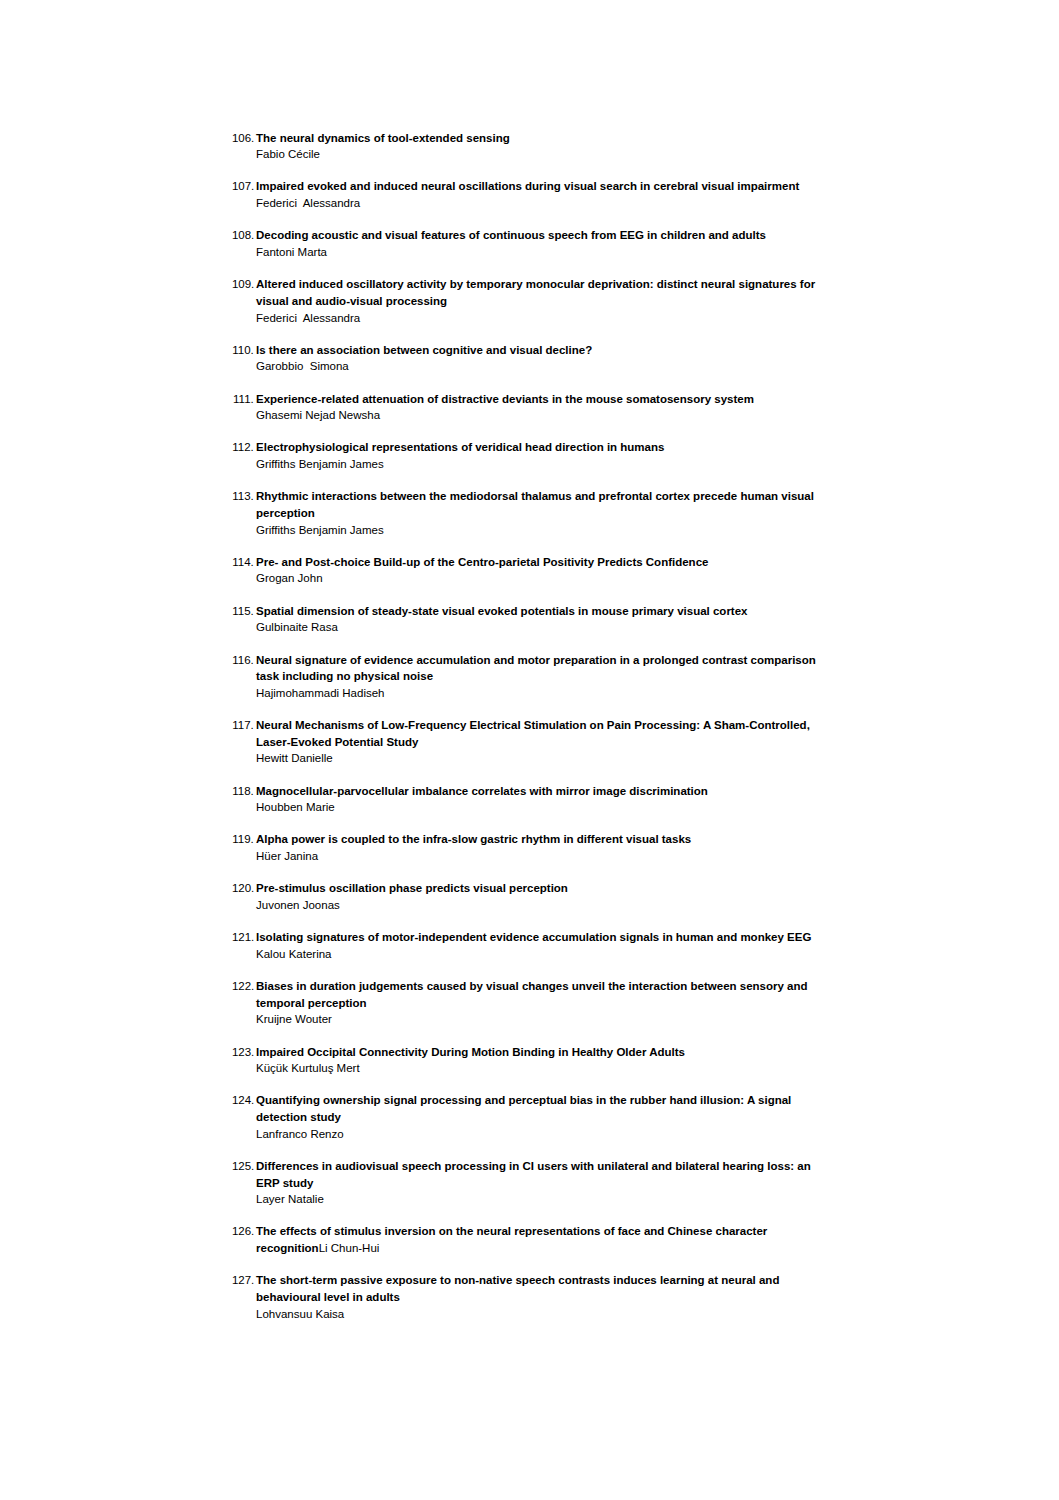106. The neural dynamics of tool-extended sensing
Fabio Cécile
107. Impaired evoked and induced neural oscillations during visual search in cerebral visual impairment
Federici Alessandra
108. Decoding acoustic and visual features of continuous speech from EEG in children and adults
Fantoni Marta
109. Altered induced oscillatory activity by temporary monocular deprivation: distinct neural signatures for visual and audio-visual processing
Federici Alessandra
110. Is there an association between cognitive and visual decline?
Garobbio Simona
111. Experience-related attenuation of distractive deviants in the mouse somatosensory system
Ghasemi Nejad Newsha
112. Electrophysiological representations of veridical head direction in humans
Griffiths Benjamin James
113. Rhythmic interactions between the mediodorsal thalamus and prefrontal cortex precede human visual perception
Griffiths Benjamin James
114. Pre- and Post-choice Build-up of the Centro-parietal Positivity Predicts Confidence
Grogan John
115. Spatial dimension of steady-state visual evoked potentials in mouse primary visual cortex
Gulbinaite Rasa
116. Neural signature of evidence accumulation and motor preparation in a prolonged contrast comparison task including no physical noise
Hajimohammadi Hadiseh
117. Neural Mechanisms of Low-Frequency Electrical Stimulation on Pain Processing: A Sham-Controlled, Laser-Evoked Potential Study
Hewitt Danielle
118. Magnocellular-parvocellular imbalance correlates with mirror image discrimination
Houbben Marie
119. Alpha power is coupled to the infra-slow gastric rhythm in different visual tasks
Hüer Janina
120. Pre-stimulus oscillation phase predicts visual perception
Juvonen Joonas
121. Isolating signatures of motor-independent evidence accumulation signals in human and monkey EEG
Kalou Katerina
122. Biases in duration judgements caused by visual changes unveil the interaction between sensory and temporal perception
Kruijne Wouter
123. Impaired Occipital Connectivity During Motion Binding in Healthy Older Adults
Küçük Kurtuluş Mert
124. Quantifying ownership signal processing and perceptual bias in the rubber hand illusion: A signal detection study
Lanfranco Renzo
125. Differences in audiovisual speech processing in CI users with unilateral and bilateral hearing loss: an ERP study
Layer Natalie
126. The effects of stimulus inversion on the neural representations of face and Chinese character recognition Li Chun-Hui
127. The short-term passive exposure to non-native speech contrasts induces learning at neural and behavioural level in adults
Lohvansuu Kaisa